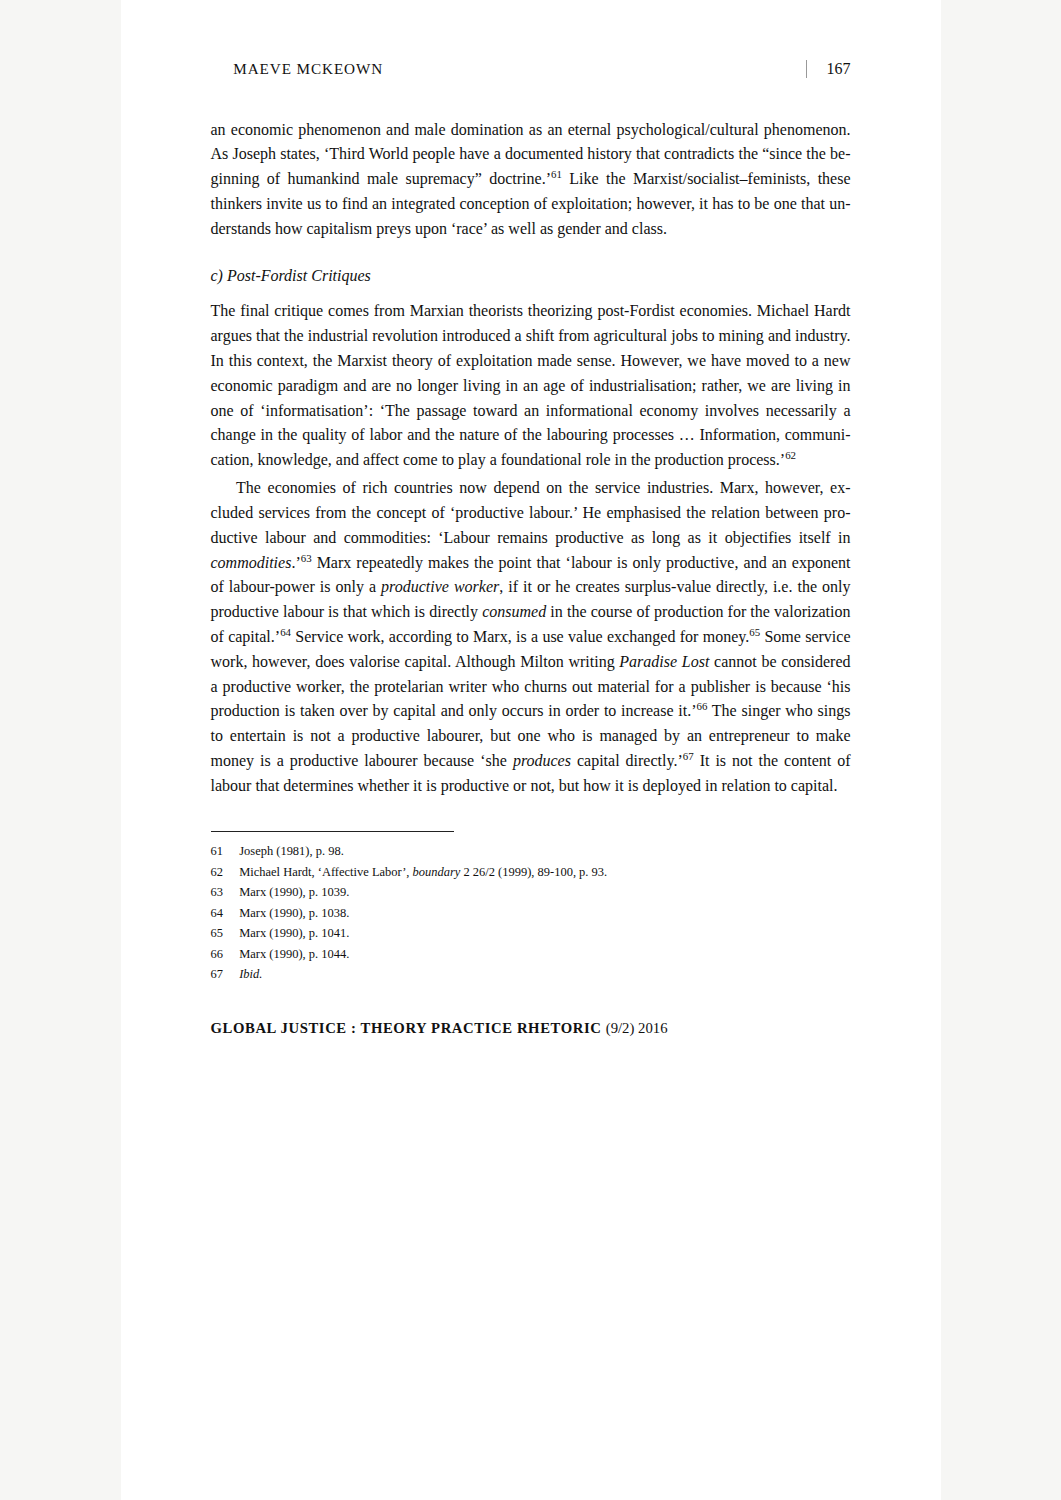MAEVE MCKEOWN 167
an economic phenomenon and male domination as an eternal psychological/cultural phenomenon. As Joseph states, ‘Third World people have a documented history that contradicts the “since the beginning of humankind male supremacy” doctrine.’61 Like the Marxist/socialist–feminists, these thinkers invite us to find an integrated conception of exploitation; however, it has to be one that understands how capitalism preys upon ‘race’ as well as gender and class.
c) Post-Fordist Critiques
The final critique comes from Marxian theorists theorizing post-Fordist economies. Michael Hardt argues that the industrial revolution introduced a shift from agricultural jobs to mining and industry. In this context, the Marxist theory of exploitation made sense. However, we have moved to a new economic paradigm and are no longer living in an age of industrialisation; rather, we are living in one of ‘informatisation’: ‘The passage toward an informational economy involves necessarily a change in the quality of labor and the nature of the labouring processes … Information, communication, knowledge, and affect come to play a foundational role in the production process.’62
The economies of rich countries now depend on the service industries. Marx, however, excluded services from the concept of ‘productive labour.’ He emphasised the relation between productive labour and commodities: ‘Labour remains productive as long as it objectifies itself in commodities.’63 Marx repeatedly makes the point that ‘labour is only productive, and an exponent of labour-power is only a productive worker, if it or he creates surplus-value directly, i.e. the only productive labour is that which is directly consumed in the course of production for the valorization of capital.’64 Service work, according to Marx, is a use value exchanged for money.65 Some service work, however, does valorise capital. Although Milton writing Paradise Lost cannot be considered a productive worker, the protelarian writer who churns out material for a publisher is because ‘his production is taken over by capital and only occurs in order to increase it.’66 The singer who sings to entertain is not a productive labourer, but one who is managed by an entrepreneur to make money is a productive labourer because ‘she produces capital directly.’67 It is not the content of labour that determines whether it is productive or not, but how it is deployed in relation to capital.
61 Joseph (1981), p. 98.
62 Michael Hardt, ‘Affective Labor’, boundary 2 26/2 (1999), 89-100, p. 93.
63 Marx (1990), p. 1039.
64 Marx (1990), p. 1038.
65 Marx (1990), p. 1041.
66 Marx (1990), p. 1044.
67 Ibid.
GLOBAL JUSTICE : THEORY PRACTICE RHETORIC (9/2) 2016